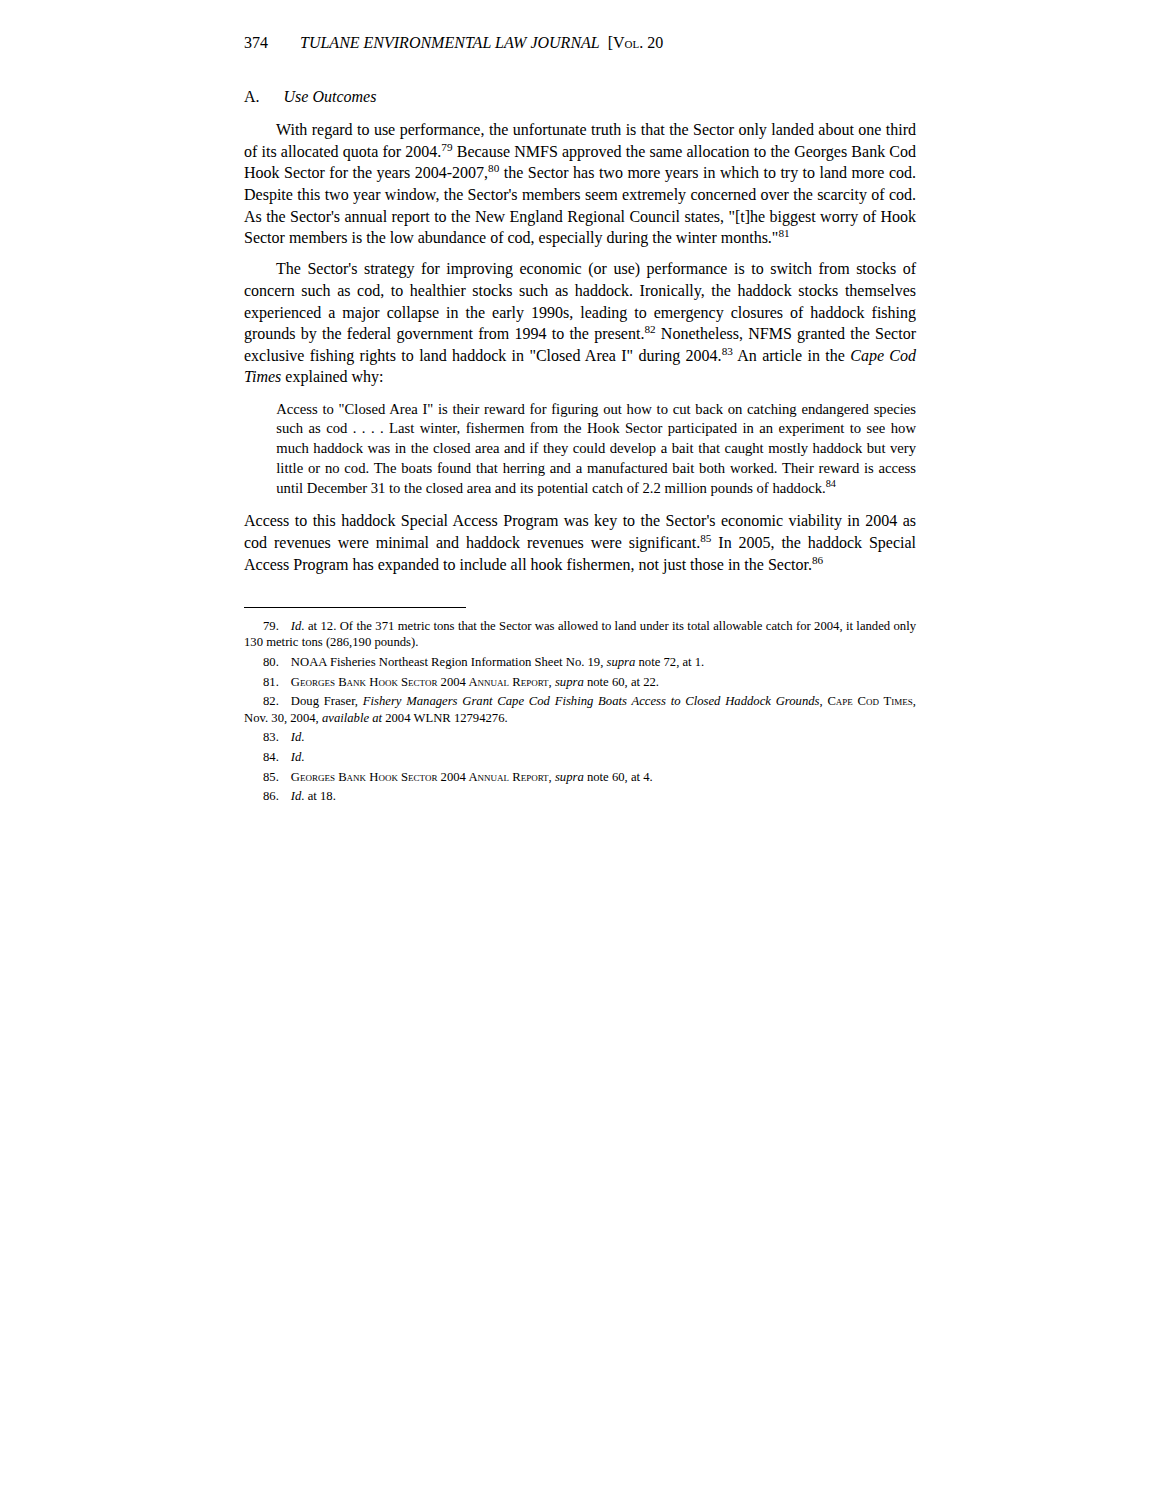374 TULANE ENVIRONMENTAL LAW JOURNAL [Vol. 20
A. Use Outcomes
With regard to use performance, the unfortunate truth is that the Sector only landed about one third of its allocated quota for 2004.79 Because NMFS approved the same allocation to the Georges Bank Cod Hook Sector for the years 2004-2007,80 the Sector has two more years in which to try to land more cod. Despite this two year window, the Sector's members seem extremely concerned over the scarcity of cod. As the Sector's annual report to the New England Regional Council states, "[t]he biggest worry of Hook Sector members is the low abundance of cod, especially during the winter months."81
The Sector's strategy for improving economic (or use) performance is to switch from stocks of concern such as cod, to healthier stocks such as haddock. Ironically, the haddock stocks themselves experienced a major collapse in the early 1990s, leading to emergency closures of haddock fishing grounds by the federal government from 1994 to the present.82 Nonetheless, NFMS granted the Sector exclusive fishing rights to land haddock in "Closed Area I" during 2004.83 An article in the Cape Cod Times explained why:
Access to "Closed Area I" is their reward for figuring out how to cut back on catching endangered species such as cod . . . . Last winter, fishermen from the Hook Sector participated in an experiment to see how much haddock was in the closed area and if they could develop a bait that caught mostly haddock but very little or no cod. The boats found that herring and a manufactured bait both worked. Their reward is access until December 31 to the closed area and its potential catch of 2.2 million pounds of haddock.84
Access to this haddock Special Access Program was key to the Sector's economic viability in 2004 as cod revenues were minimal and haddock revenues were significant.85 In 2005, the haddock Special Access Program has expanded to include all hook fishermen, not just those in the Sector.86
79. Id. at 12. Of the 371 metric tons that the Sector was allowed to land under its total allowable catch for 2004, it landed only 130 metric tons (286,190 pounds).
80. NOAA Fisheries Northeast Region Information Sheet No. 19, supra note 72, at 1.
81. Georges Bank Hook Sector 2004 Annual Report, supra note 60, at 22.
82. Doug Fraser, Fishery Managers Grant Cape Cod Fishing Boats Access to Closed Haddock Grounds, Cape Cod Times, Nov. 30, 2004, available at 2004 WLNR 12794276.
83. Id.
84. Id.
85. Georges Bank Hook Sector 2004 Annual Report, supra note 60, at 4.
86. Id. at 18.